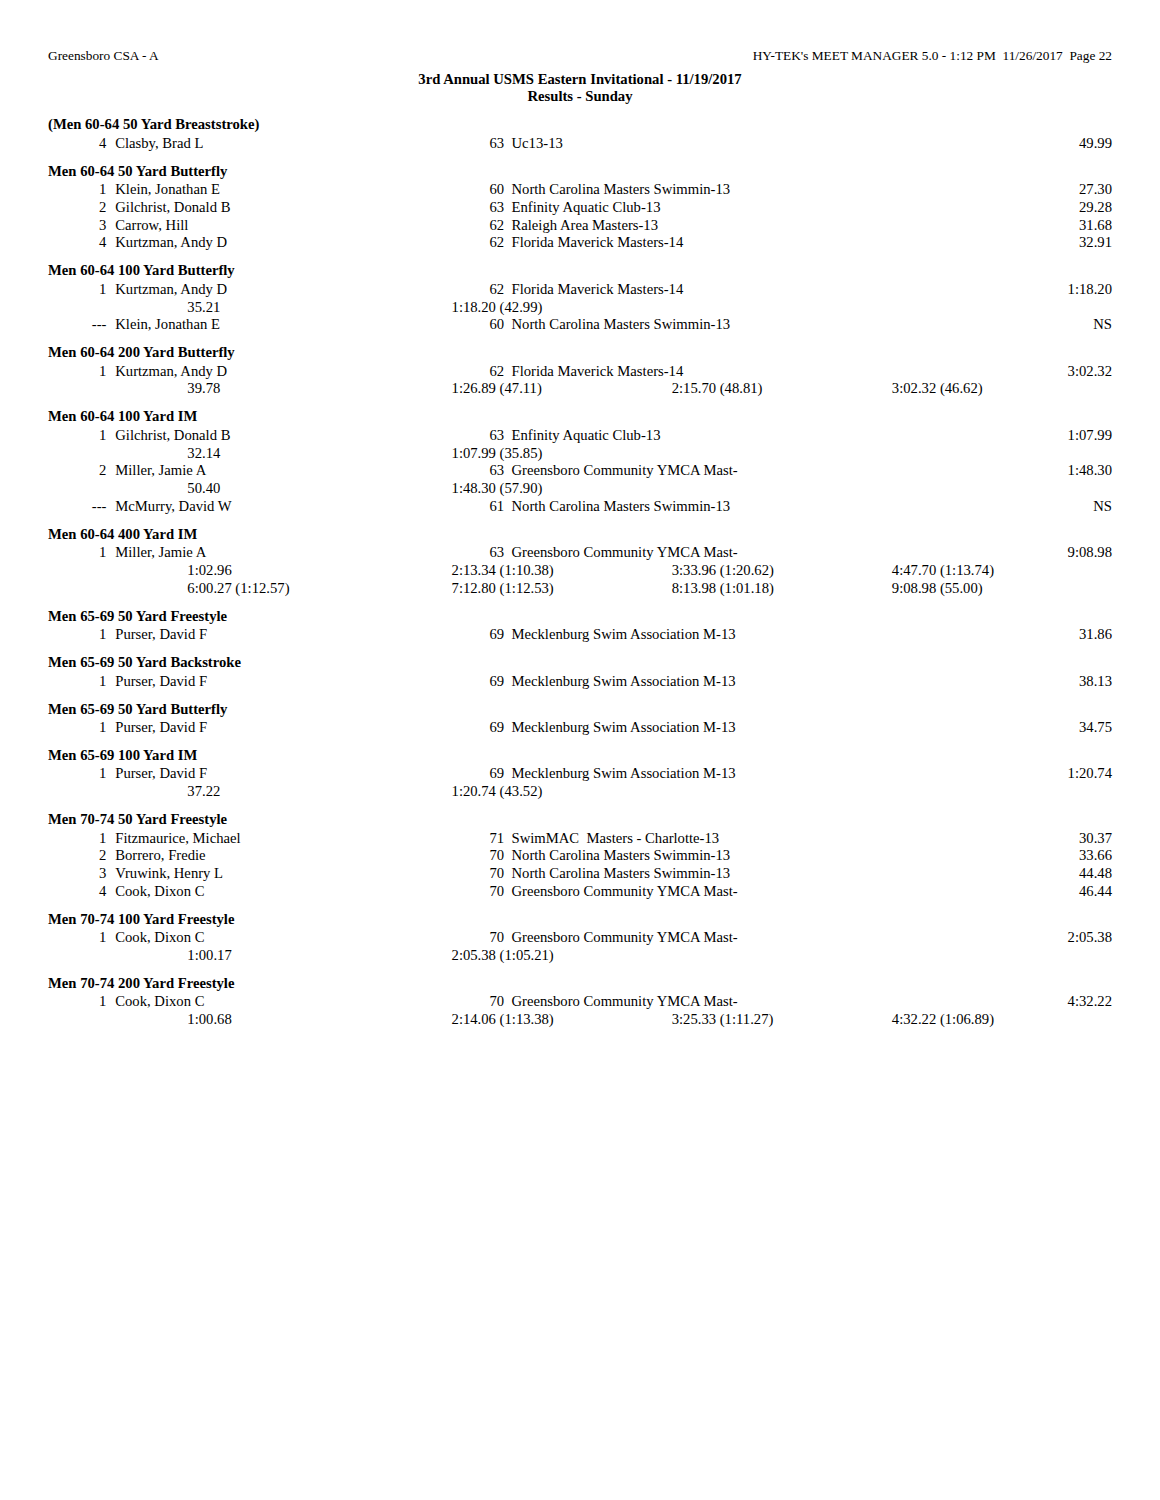Greensboro CSA - A HY-TEK's MEET MANAGER 5.0 - 1:12 PM 11/26/2017 Page 22
3rd Annual USMS Eastern Invitational - 11/19/2017
Results - Sunday
(Men 60-64 50 Yard Breaststroke)
| 4 | Clasby, Brad L | 63 | Uc13-13 | 49.99 |
Men 60-64 50 Yard Butterfly
| 1 | Klein, Jonathan E | 60 | North Carolina Masters Swimmin-13 | 27.30 |
| 2 | Gilchrist, Donald B | 63 | Enfinity Aquatic Club-13 | 29.28 |
| 3 | Carrow, Hill | 62 | Raleigh Area Masters-13 | 31.68 |
| 4 | Kurtzman, Andy D | 62 | Florida Maverick Masters-14 | 32.91 |
Men 60-64 100 Yard Butterfly
| 1 | Kurtzman, Andy D | 62 | Florida Maverick Masters-14 | 1:18.20 |
| 35.21 | 1:18.20 (42.99) | | |
| --- | Klein, Jonathan E | 60 | North Carolina Masters Swimmin-13 | NS |
Men 60-64 200 Yard Butterfly
| 1 | Kurtzman, Andy D | 62 | Florida Maverick Masters-14 | 3:02.32 |
| 39.78 | 1:26.89 (47.11) | 2:15.70 (48.81) | 3:02.32 (46.62) |
Men 60-64 100 Yard IM
| 1 | Gilchrist, Donald B | 63 | Enfinity Aquatic Club-13 | 1:07.99 |
| 32.14 | 1:07.99 (35.85) | | |
| 2 | Miller, Jamie A | 63 | Greensboro Community YMCA Mast- | 1:48.30 |
| 50.40 | 1:48.30 (57.90) | | |
| --- | McMurry, David W | 61 | North Carolina Masters Swimmin-13 | NS |
Men 60-64 400 Yard IM
| 1 | Miller, Jamie A | 63 | Greensboro Community YMCA Mast- | 9:08.98 |
| 1:02.96 | 2:13.34 (1:10.38) | 3:33.96 (1:20.62) | 4:47.70 (1:13.74) |
| 6:00.27 (1:12.57) | 7:12.80 (1:12.53) | 8:13.98 (1:01.18) | 9:08.98 (55.00) |
Men 65-69 50 Yard Freestyle
| 1 | Purser, David F | 69 | Mecklenburg Swim Association M-13 | 31.86 |
Men 65-69 50 Yard Backstroke
| 1 | Purser, David F | 69 | Mecklenburg Swim Association M-13 | 38.13 |
Men 65-69 50 Yard Butterfly
| 1 | Purser, David F | 69 | Mecklenburg Swim Association M-13 | 34.75 |
Men 65-69 100 Yard IM
| 1 | Purser, David F | 69 | Mecklenburg Swim Association M-13 | 1:20.74 |
| 37.22 | 1:20.74 (43.52) | | |
Men 70-74 50 Yard Freestyle
| 1 | Fitzmaurice, Michael | 71 | SwimMAC Masters - Charlotte-13 | 30.37 |
| 2 | Borrero, Fredie | 70 | North Carolina Masters Swimmin-13 | 33.66 |
| 3 | Vruwink, Henry L | 70 | North Carolina Masters Swimmin-13 | 44.48 |
| 4 | Cook, Dixon C | 70 | Greensboro Community YMCA Mast- | 46.44 |
Men 70-74 100 Yard Freestyle
| 1 | Cook, Dixon C | 70 | Greensboro Community YMCA Mast- | 2:05.38 |
| 1:00.17 | 2:05.38 (1:05.21) | | |
Men 70-74 200 Yard Freestyle
| 1 | Cook, Dixon C | 70 | Greensboro Community YMCA Mast- | 4:32.22 |
| 1:00.68 | 2:14.06 (1:13.38) | 3:25.33 (1:11.27) | 4:32.22 (1:06.89) |